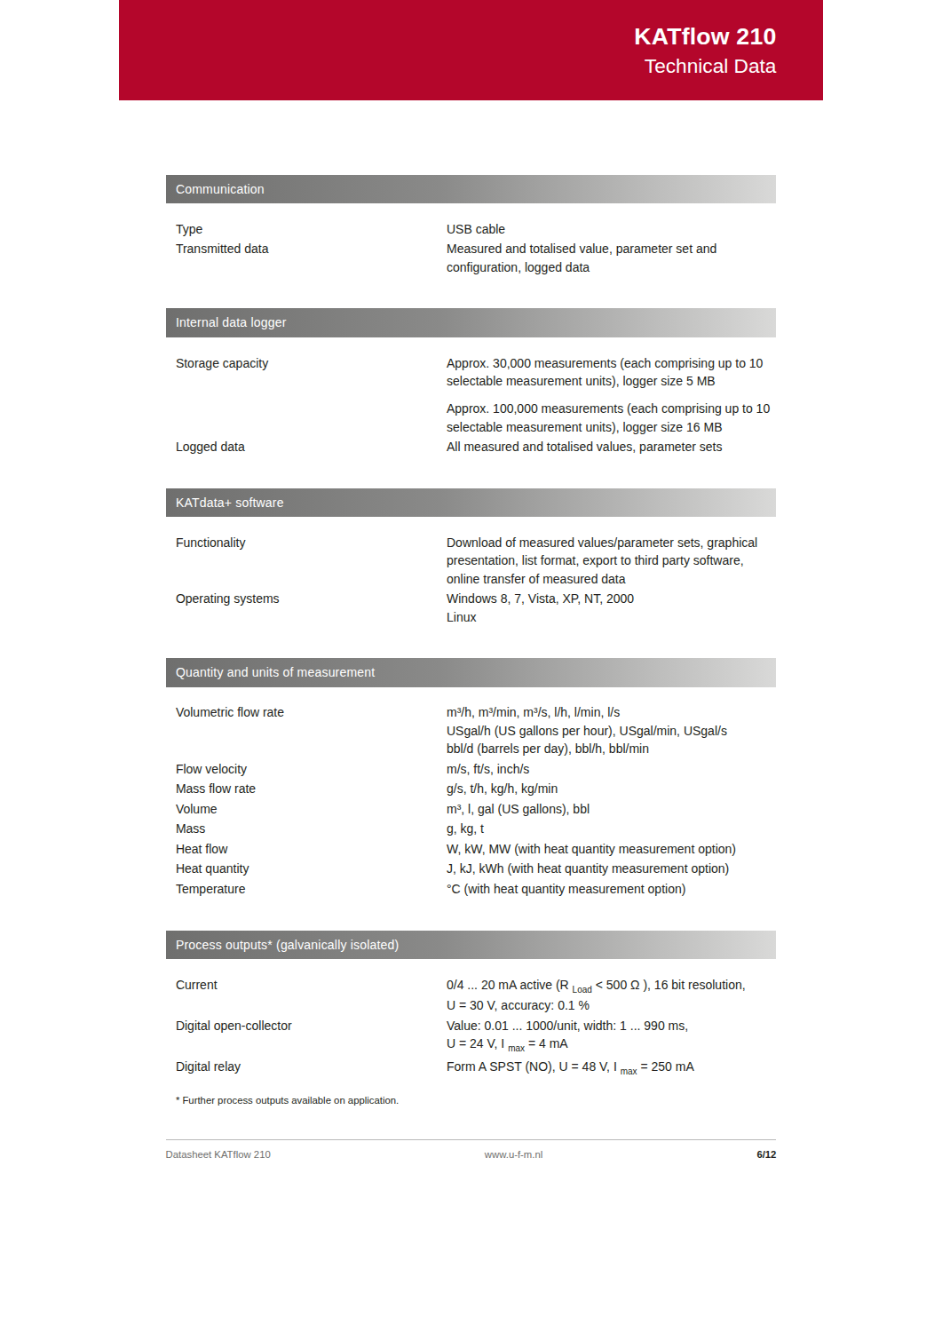KATflow 210
Technical Data
Communication
| Type | USB cable |
| Transmitted data | Measured and totalised value, parameter set and configuration, logged data |
Internal data logger
| Storage capacity | Approx. 30,000 measurements (each comprising up to 10 selectable measurement units), logger size 5 MB |
| | Approx. 100,000 measurements (each comprising up to 10 selectable measurement units), logger size 16 MB |
| Logged data | All measured and totalised values, parameter sets |
KATdata+ software
| Functionality | Download of measured values/parameter sets, graphical presentation, list format, export to third party software, online transfer of measured data |
| Operating systems | Windows 8, 7, Vista, XP, NT, 2000 Linux |
Quantity and units of measurement
| Volumetric flow rate | m³/h, m³/min, m³/s, l/h, l/min, l/s USgal/h (US gallons per hour), USgal/min, USgal/s bbl/d (barrels per day), bbl/h, bbl/min |
| Flow velocity | m/s, ft/s, inch/s |
| Mass flow rate | g/s, t/h, kg/h, kg/min |
| Volume | m³, l, gal (US gallons), bbl |
| Mass | g, kg, t |
| Heat flow | W, kW, MW (with heat quantity measurement option) |
| Heat quantity | J, kJ, kWh (with heat quantity measurement option) |
| Temperature | °C (with heat quantity measurement option) |
Process outputs* (galvanically isolated)
| Current | 0/4 ... 20 mA active (R Load < 500 Ω ), 16 bit resolution, U = 30 V, accuracy: 0.1 % |
| Digital open-collector | Value: 0.01 ... 1000/unit, width: 1 ... 990 ms, U = 24 V, I max = 4 mA |
| Digital relay | Form A SPST (NO), U = 48 V, I max = 250 mA |
* Further process outputs available on application.
Datasheet KATflow 210
www.u-f-m.nl
6/12